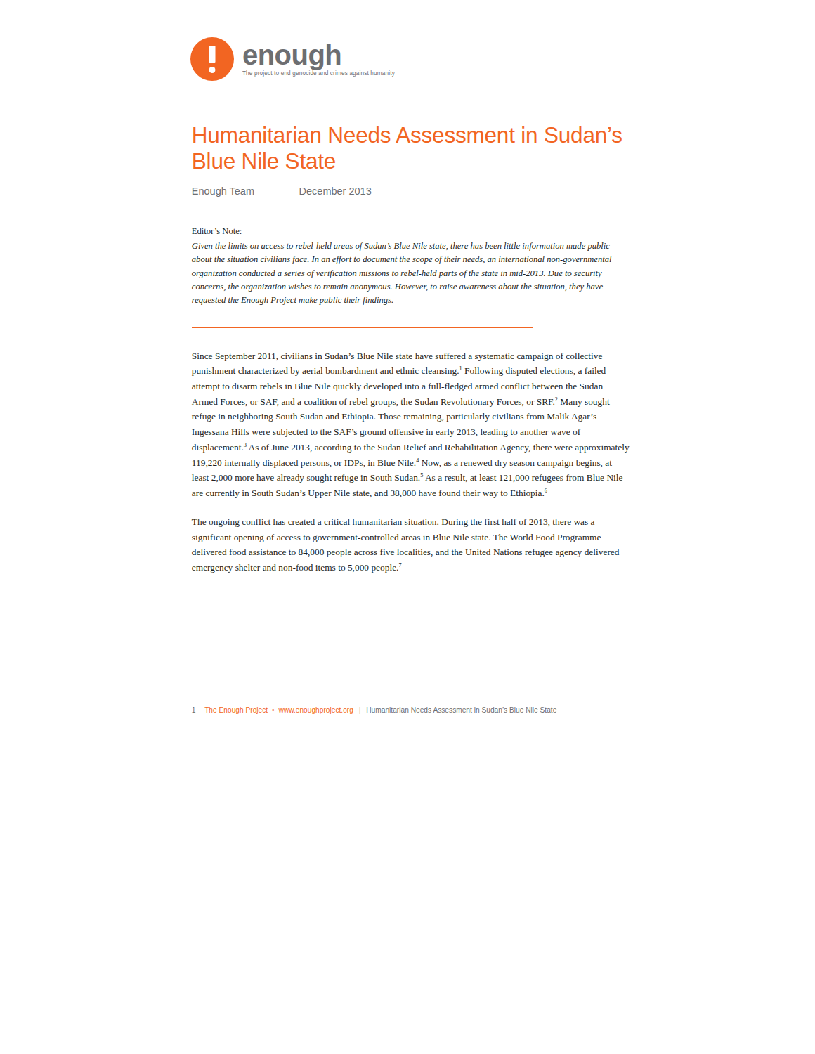enough The project to end genocide and crimes against humanity
Humanitarian Needs Assessment in Sudan’s
Blue Nile State
Enough Team December 2013
Editor’s Note: Given the limits on access to rebel-held areas of Sudan’s Blue Nile state, there has been little information made public about the situation civilians face. In an effort to document the scope of their needs, an international non-governmental organization conducted a series of verification missions to rebel-held parts of the state in mid-2013. Due to security concerns, the organization wishes to remain anonymous. However, to raise awareness about the situation, they have requested the Enough Project make public their findings.
Since September 2011, civilians in Sudan’s Blue Nile state have suffered a systematic campaign of collective punishment characterized by aerial bombardment and ethnic cleansing.1 Following disputed elections, a failed attempt to disarm rebels in Blue Nile quickly developed into a full-fledged armed conflict between the Sudan Armed Forces, or SAF, and a coalition of rebel groups, the Sudan Revolutionary Forces, or SRF.2 Many sought refuge in neighboring South Sudan and Ethiopia. Those remaining, particularly civilians from Malik Agar’s Ingessana Hills were subjected to the SAF’s ground offensive in early 2013, leading to another wave of displacement.3 As of June 2013, according to the Sudan Relief and Rehabilitation Agency, there were approximately 119,220 internally displaced persons, or IDPs, in Blue Nile.4 Now, as a renewed dry season campaign begins, at least 2,000 more have already sought refuge in South Sudan.5 As a result, at least 121,000 refugees from Blue Nile are currently in South Sudan’s Upper Nile state, and 38,000 have found their way to Ethiopia.6
The ongoing conflict has created a critical humanitarian situation. During the first half of 2013, there was a significant opening of access to government-controlled areas in Blue Nile state. The World Food Programme delivered food assistance to 84,000 people across five localities, and the United Nations refugee agency delivered emergency shelter and non-food items to 5,000 people.7
1 The Enough Project • www.enoughproject.org | Humanitarian Needs Assessment in Sudan’s Blue Nile State